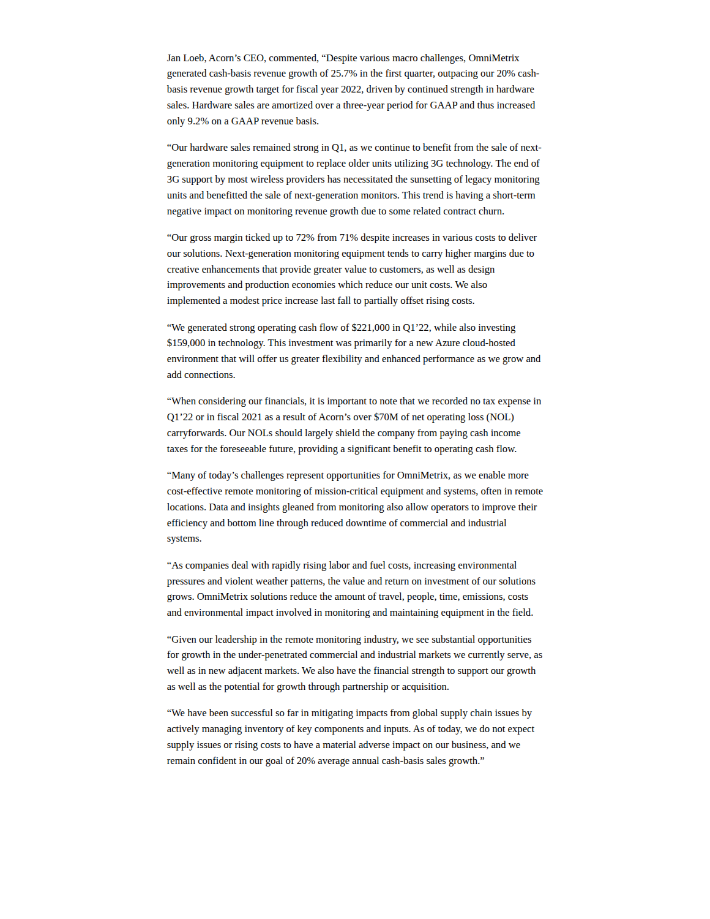Jan Loeb, Acorn’s CEO, commented, “Despite various macro challenges, OmniMetrix generated cash-basis revenue growth of 25.7% in the first quarter, outpacing our 20% cash-basis revenue growth target for fiscal year 2022, driven by continued strength in hardware sales. Hardware sales are amortized over a three-year period for GAAP and thus increased only 9.2% on a GAAP revenue basis.
“Our hardware sales remained strong in Q1, as we continue to benefit from the sale of next-generation monitoring equipment to replace older units utilizing 3G technology. The end of 3G support by most wireless providers has necessitated the sunsetting of legacy monitoring units and benefitted the sale of next-generation monitors. This trend is having a short-term negative impact on monitoring revenue growth due to some related contract churn.
“Our gross margin ticked up to 72% from 71% despite increases in various costs to deliver our solutions. Next-generation monitoring equipment tends to carry higher margins due to creative enhancements that provide greater value to customers, as well as design improvements and production economies which reduce our unit costs. We also implemented a modest price increase last fall to partially offset rising costs.
“We generated strong operating cash flow of $221,000 in Q1’22, while also investing $159,000 in technology. This investment was primarily for a new Azure cloud-hosted environment that will offer us greater flexibility and enhanced performance as we grow and add connections.
“When considering our financials, it is important to note that we recorded no tax expense in Q1’22 or in fiscal 2021 as a result of Acorn’s over $70M of net operating loss (NOL) carryforwards. Our NOLs should largely shield the company from paying cash income taxes for the foreseeable future, providing a significant benefit to operating cash flow.
“Many of today’s challenges represent opportunities for OmniMetrix, as we enable more cost-effective remote monitoring of mission-critical equipment and systems, often in remote locations. Data and insights gleaned from monitoring also allow operators to improve their efficiency and bottom line through reduced downtime of commercial and industrial systems.
“As companies deal with rapidly rising labor and fuel costs, increasing environmental pressures and violent weather patterns, the value and return on investment of our solutions grows. OmniMetrix solutions reduce the amount of travel, people, time, emissions, costs and environmental impact involved in monitoring and maintaining equipment in the field.
“Given our leadership in the remote monitoring industry, we see substantial opportunities for growth in the under-penetrated commercial and industrial markets we currently serve, as well as in new adjacent markets. We also have the financial strength to support our growth as well as the potential for growth through partnership or acquisition.
“We have been successful so far in mitigating impacts from global supply chain issues by actively managing inventory of key components and inputs. As of today, we do not expect supply issues or rising costs to have a material adverse impact on our business, and we remain confident in our goal of 20% average annual cash-basis sales growth.”